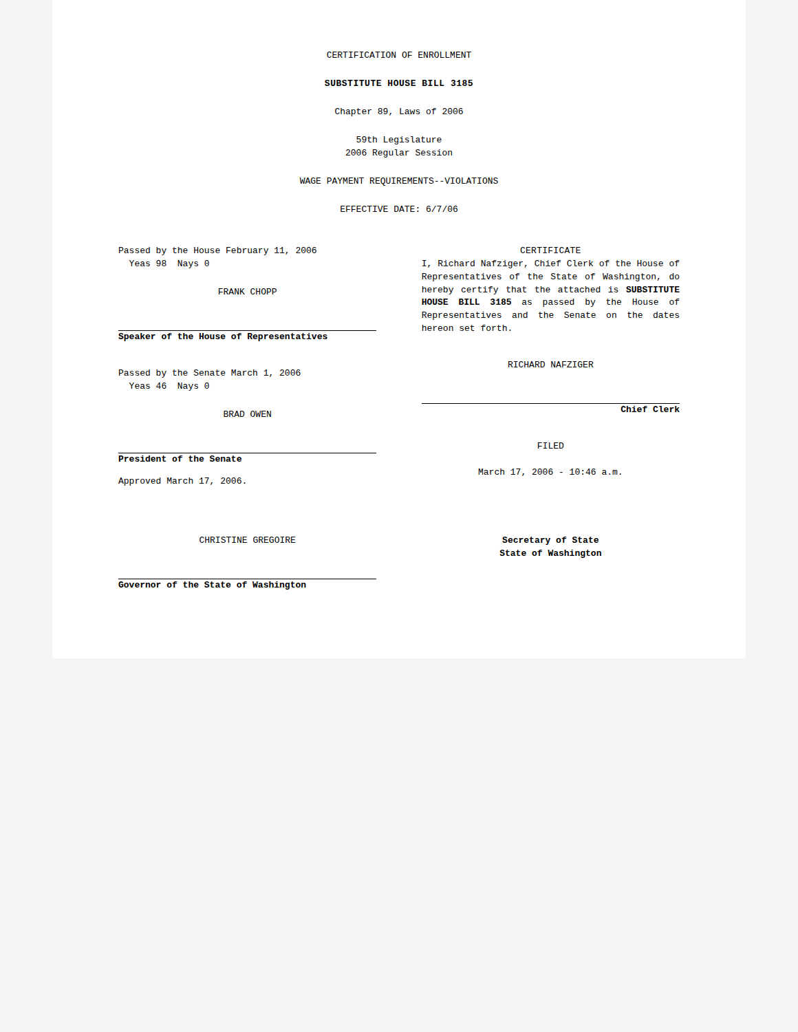CERTIFICATION OF ENROLLMENT
SUBSTITUTE HOUSE BILL 3185
Chapter 89, Laws of 2006
59th Legislature
2006 Regular Session
WAGE PAYMENT REQUIREMENTS--VIOLATIONS
EFFECTIVE DATE: 6/7/06
Passed by the House February 11, 2006
Yeas 98 Nays 0
FRANK CHOPP
Speaker of the House of Representatives
Passed by the Senate March 1, 2006
Yeas 46 Nays 0
BRAD OWEN
President of the Senate
Approved March 17, 2006.
CERTIFICATE
I, Richard Nafziger, Chief Clerk of the House of Representatives of the State of Washington, do hereby certify that the attached is SUBSTITUTE HOUSE BILL 3185 as passed by the House of Representatives and the Senate on the dates hereon set forth.
RICHARD NAFZIGER
Chief Clerk
FILED
March 17, 2006 - 10:46 a.m.
CHRISTINE GREGOIRE
Governor of the State of Washington
Secretary of State
State of Washington